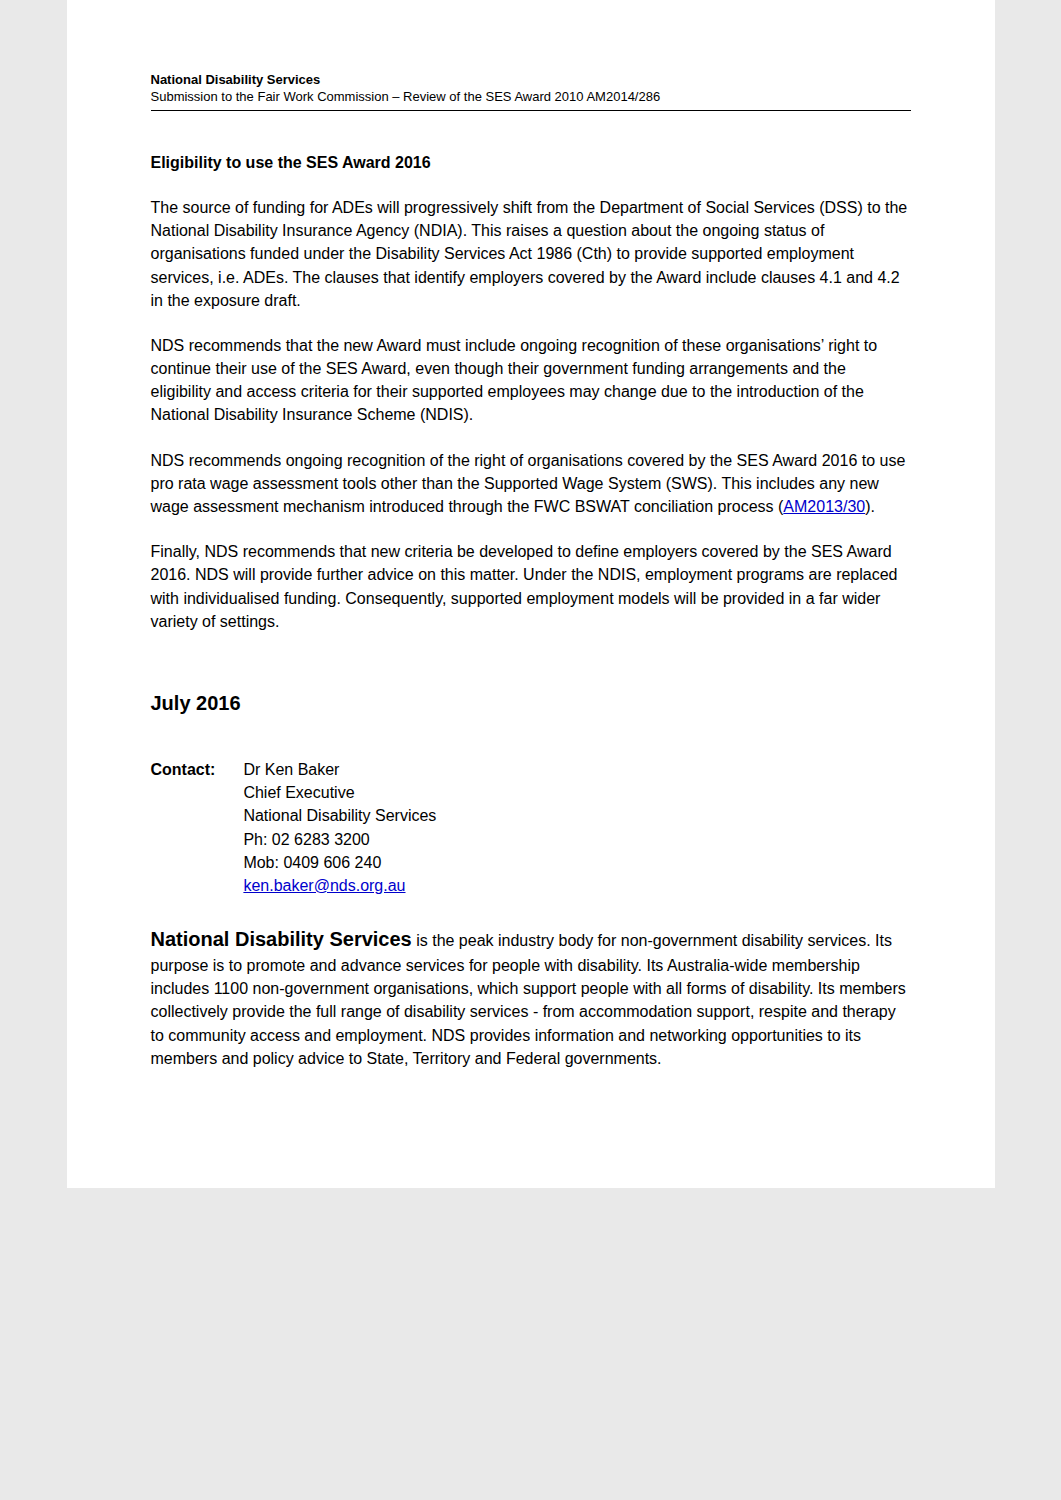National Disability Services
Submission to the Fair Work Commission – Review of the SES Award 2010 AM2014/286
Eligibility to use the SES Award 2016
The source of funding for ADEs will progressively shift from the Department of Social Services (DSS) to the National Disability Insurance Agency (NDIA). This raises a question about the ongoing status of organisations funded under the Disability Services Act 1986 (Cth) to provide supported employment services, i.e. ADEs. The clauses that identify employers covered by the Award include clauses 4.1 and 4.2 in the exposure draft.
NDS recommends that the new Award must include ongoing recognition of these organisations’ right to continue their use of the SES Award, even though their government funding arrangements and the eligibility and access criteria for their supported employees may change due to the introduction of the National Disability Insurance Scheme (NDIS).
NDS recommends ongoing recognition of the right of organisations covered by the SES Award 2016 to use pro rata wage assessment tools other than the Supported Wage System (SWS). This includes any new wage assessment mechanism introduced through the FWC BSWAT conciliation process (AM2013/30).
Finally, NDS recommends that new criteria be developed to define employers covered by the SES Award 2016. NDS will provide further advice on this matter. Under the NDIS, employment programs are replaced with individualised funding. Consequently, supported employment models will be provided in a far wider variety of settings.
July 2016
| Contact: | Dr Ken Baker Chief Executive National Disability Services Ph: 02 6283 3200 Mob: 0409 606 240 ken.baker@nds.org.au |
National Disability Services is the peak industry body for non-government disability services. Its purpose is to promote and advance services for people with disability. Its Australia-wide membership includes 1100 non-government organisations, which support people with all forms of disability. Its members collectively provide the full range of disability services - from accommodation support, respite and therapy to community access and employment. NDS provides information and networking opportunities to its members and policy advice to State, Territory and Federal governments.